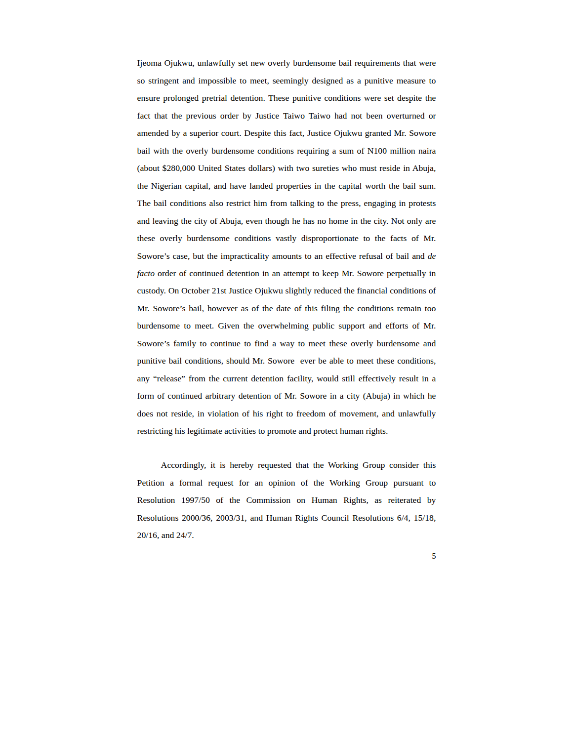Ijeoma Ojukwu, unlawfully set new overly burdensome bail requirements that were so stringent and impossible to meet, seemingly designed as a punitive measure to ensure prolonged pretrial detention. These punitive conditions were set despite the fact that the previous order by Justice Taiwo Taiwo had not been overturned or amended by a superior court. Despite this fact, Justice Ojukwu granted Mr. Sowore bail with the overly burdensome conditions requiring a sum of N100 million naira (about $280,000 United States dollars) with two sureties who must reside in Abuja, the Nigerian capital, and have landed properties in the capital worth the bail sum. The bail conditions also restrict him from talking to the press, engaging in protests and leaving the city of Abuja, even though he has no home in the city. Not only are these overly burdensome conditions vastly disproportionate to the facts of Mr. Sowore’s case, but the impracticality amounts to an effective refusal of bail and de facto order of continued detention in an attempt to keep Mr. Sowore perpetually in custody. On October 21st Justice Ojukwu slightly reduced the financial conditions of Mr. Sowore’s bail, however as of the date of this filing the conditions remain too burdensome to meet. Given the overwhelming public support and efforts of Mr. Sowore’s family to continue to find a way to meet these overly burdensome and punitive bail conditions, should Mr. Sowore ever be able to meet these conditions, any “release” from the current detention facility, would still effectively result in a form of continued arbitrary detention of Mr. Sowore in a city (Abuja) in which he does not reside, in violation of his right to freedom of movement, and unlawfully restricting his legitimate activities to promote and protect human rights.
Accordingly, it is hereby requested that the Working Group consider this Petition a formal request for an opinion of the Working Group pursuant to Resolution 1997/50 of the Commission on Human Rights, as reiterated by Resolutions 2000/36, 2003/31, and Human Rights Council Resolutions 6/4, 15/18, 20/16, and 24/7.
5